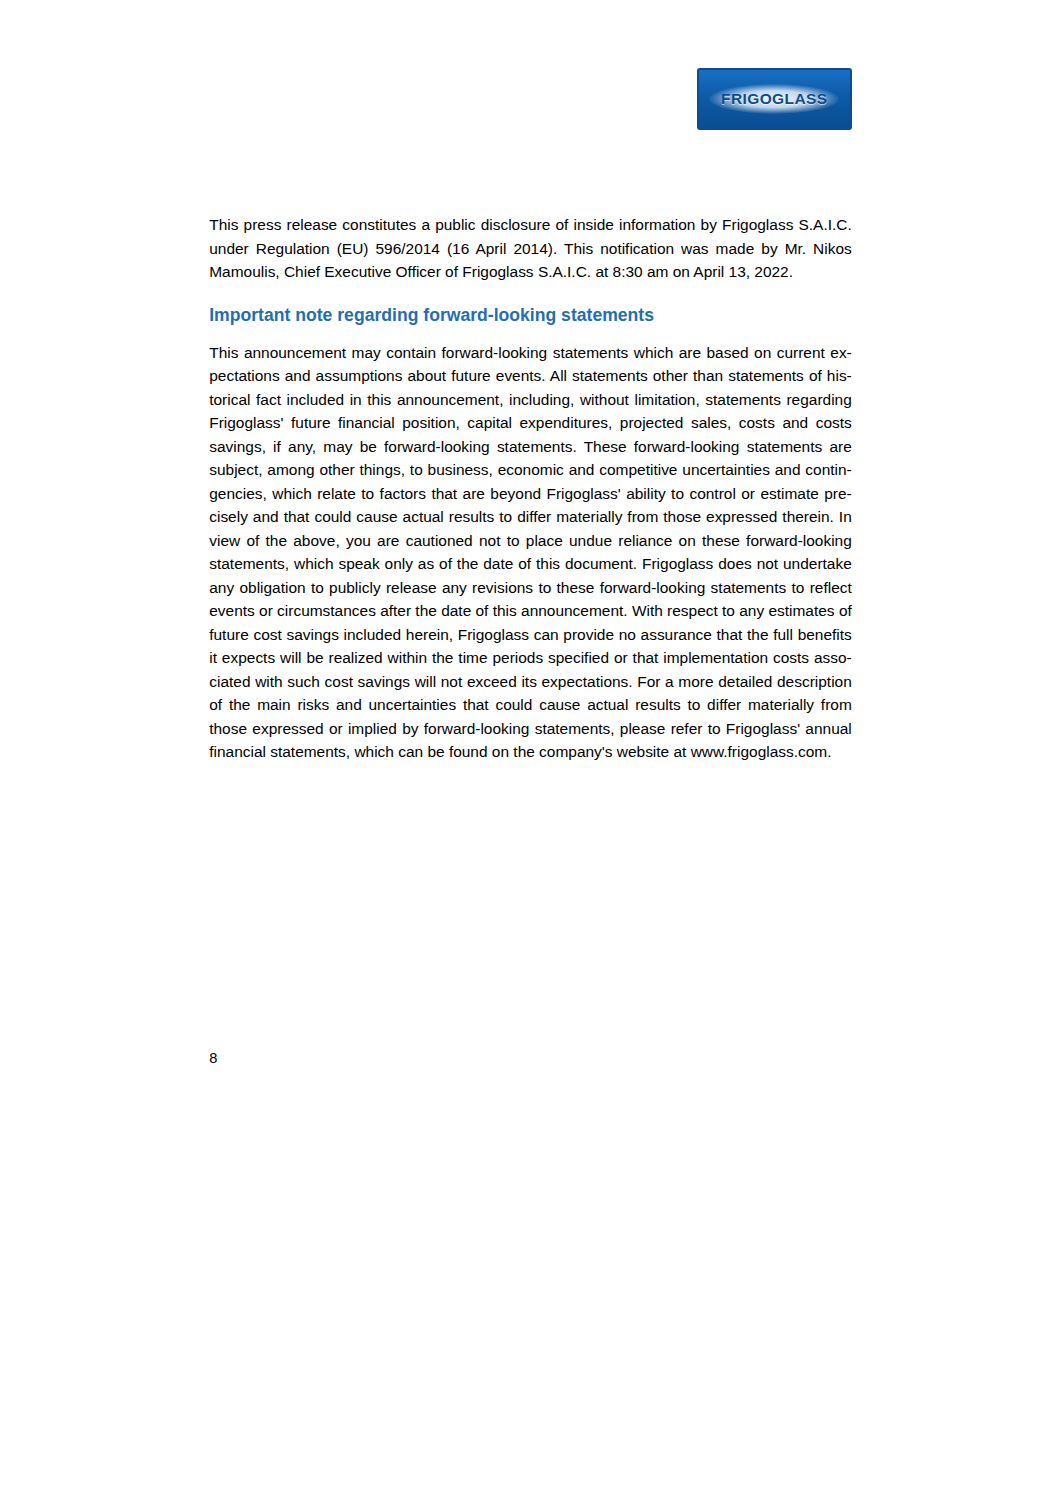FRIGOGLASS
This press release constitutes a public disclosure of inside information by Frigoglass S.A.I.C. under Regulation (EU) 596/2014 (16 April 2014). This notification was made by Mr. Nikos Mamoulis, Chief Executive Officer of Frigoglass S.A.I.C. at 8:30 am on April 13, 2022.
Important note regarding forward-looking statements
This announcement may contain forward-looking statements which are based on current expectations and assumptions about future events. All statements other than statements of historical fact included in this announcement, including, without limitation, statements regarding Frigoglass' future financial position, capital expenditures, projected sales, costs and costs savings, if any, may be forward-looking statements. These forward-looking statements are subject, among other things, to business, economic and competitive uncertainties and contingencies, which relate to factors that are beyond Frigoglass' ability to control or estimate precisely and that could cause actual results to differ materially from those expressed therein. In view of the above, you are cautioned not to place undue reliance on these forward-looking statements, which speak only as of the date of this document. Frigoglass does not undertake any obligation to publicly release any revisions to these forward-looking statements to reflect events or circumstances after the date of this announcement. With respect to any estimates of future cost savings included herein, Frigoglass can provide no assurance that the full benefits it expects will be realized within the time periods specified or that implementation costs associated with such cost savings will not exceed its expectations. For a more detailed description of the main risks and uncertainties that could cause actual results to differ materially from those expressed or implied by forward-looking statements, please refer to Frigoglass' annual financial statements, which can be found on the company's website at www.frigoglass.com.
8